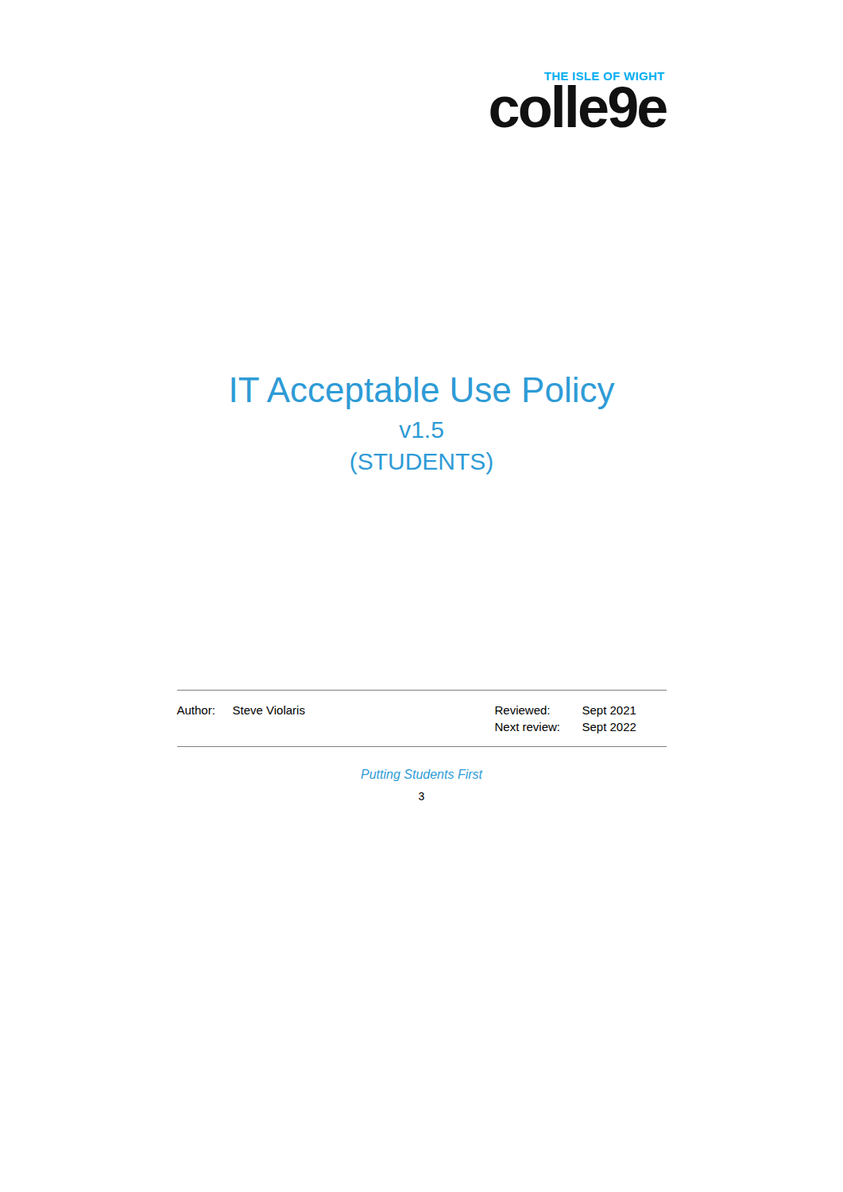THE ISLE OF WIGHT
colle9e
IT Acceptable Use Policy
v1.5
(STUDENTS)
| Author: | Steve Violaris | Reviewed: | Sept 2021 |
| | | Next review: | Sept 2022 |
Putting Students First
3